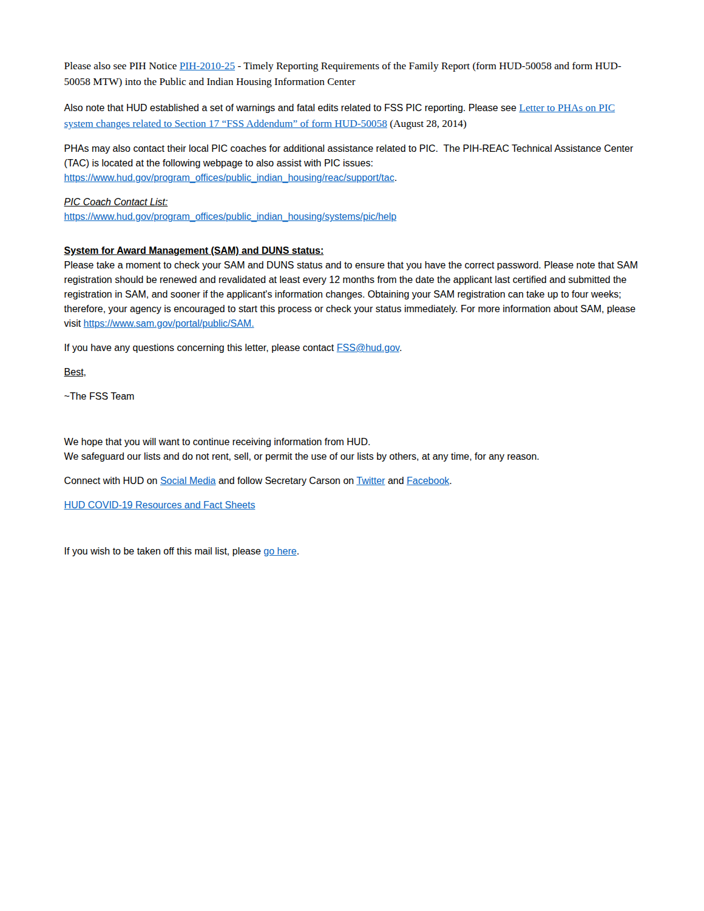Please also see PIH Notice PIH-2010-25 - Timely Reporting Requirements of the Family Report (form HUD-50058 and form HUD- 50058 MTW) into the Public and Indian Housing Information Center
Also note that HUD established a set of warnings and fatal edits related to FSS PIC reporting. Please see Letter to PHAs on PIC system changes related to Section 17 “FSS Addendum” of form HUD-50058 (August 28, 2014)
PHAs may also contact their local PIC coaches for additional assistance related to PIC. The PIH-REAC Technical Assistance Center (TAC) is located at the following webpage to also assist with PIC issues: https://www.hud.gov/program_offices/public_indian_housing/reac/support/tac.
PIC Coach Contact List:
https://www.hud.gov/program_offices/public_indian_housing/systems/pic/help
System for Award Management (SAM) and DUNS status:
Please take a moment to check your SAM and DUNS status and to ensure that you have the correct password. Please note that SAM registration should be renewed and revalidated at least every 12 months from the date the applicant last certified and submitted the registration in SAM, and sooner if the applicant's information changes. Obtaining your SAM registration can take up to four weeks; therefore, your agency is encouraged to start this process or check your status immediately. For more information about SAM, please visit https://www.sam.gov/portal/public/SAM.
If you have any questions concerning this letter, please contact FSS@hud.gov.
Best,
~The FSS Team
We hope that you will want to continue receiving information from HUD.
We safeguard our lists and do not rent, sell, or permit the use of our lists by others, at any time, for any reason.
Connect with HUD on Social Media and follow Secretary Carson on Twitter and Facebook.
HUD COVID-19 Resources and Fact Sheets
If you wish to be taken off this mail list, please go here.